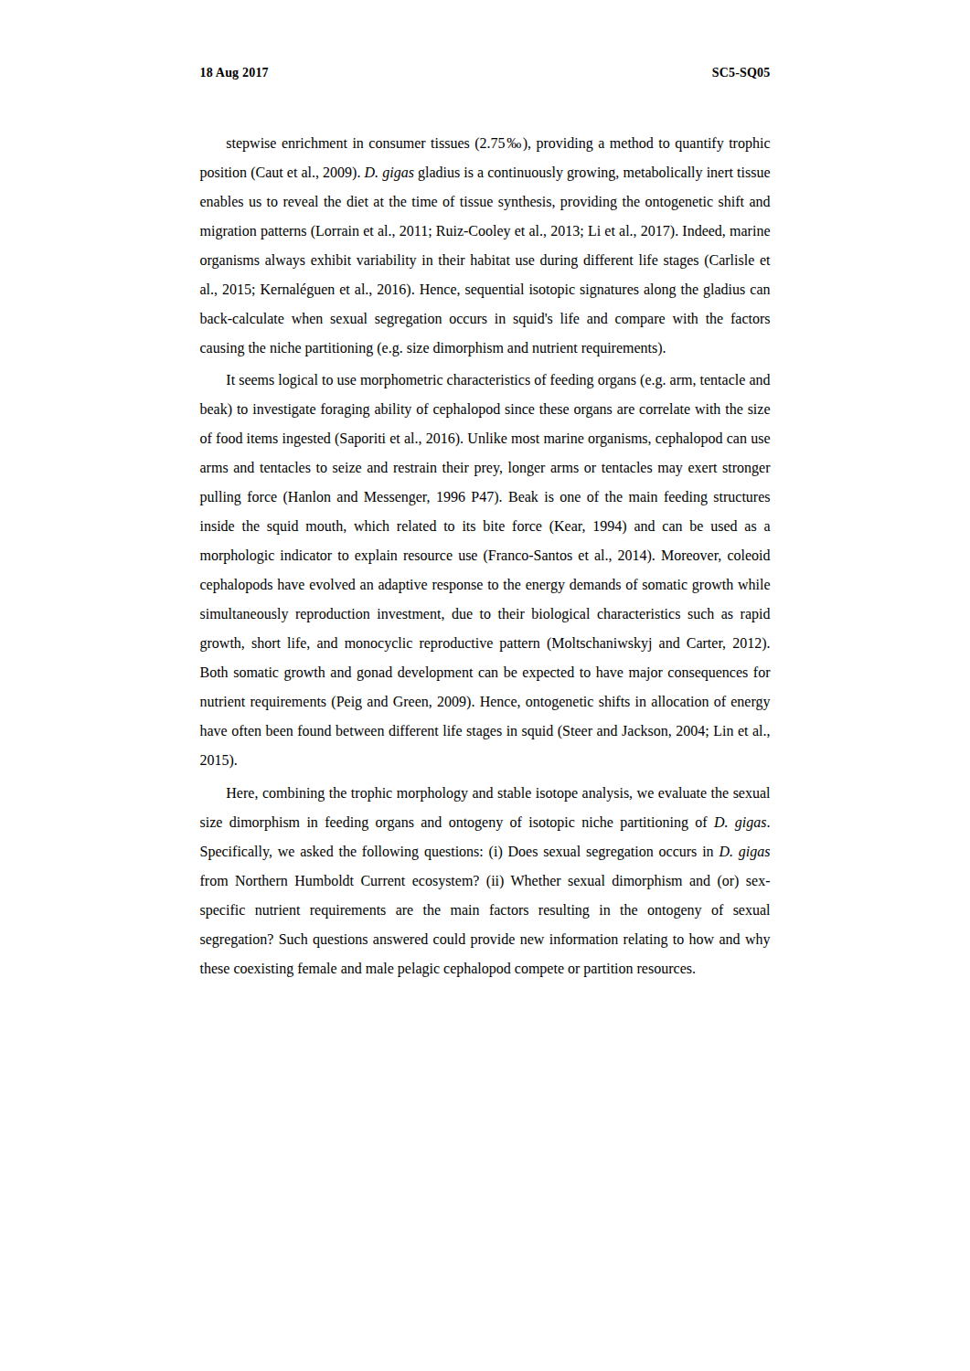18 Aug 2017 SC5-SQ05
stepwise enrichment in consumer tissues (2.75‰), providing a method to quantify trophic position (Caut et al., 2009). D. gigas gladius is a continuously growing, metabolically inert tissue enables us to reveal the diet at the time of tissue synthesis, providing the ontogenetic shift and migration patterns (Lorrain et al., 2011; Ruiz-Cooley et al., 2013; Li et al., 2017). Indeed, marine organisms always exhibit variability in their habitat use during different life stages (Carlisle et al., 2015; Kernaléguen et al., 2016). Hence, sequential isotopic signatures along the gladius can back-calculate when sexual segregation occurs in squid's life and compare with the factors causing the niche partitioning (e.g. size dimorphism and nutrient requirements).
It seems logical to use morphometric characteristics of feeding organs (e.g. arm, tentacle and beak) to investigate foraging ability of cephalopod since these organs are correlate with the size of food items ingested (Saporiti et al., 2016). Unlike most marine organisms, cephalopod can use arms and tentacles to seize and restrain their prey, longer arms or tentacles may exert stronger pulling force (Hanlon and Messenger, 1996 P47). Beak is one of the main feeding structures inside the squid mouth, which related to its bite force (Kear, 1994) and can be used as a morphologic indicator to explain resource use (Franco-Santos et al., 2014). Moreover, coleoid cephalopods have evolved an adaptive response to the energy demands of somatic growth while simultaneously reproduction investment, due to their biological characteristics such as rapid growth, short life, and monocyclic reproductive pattern (Moltschaniwskyj and Carter, 2012). Both somatic growth and gonad development can be expected to have major consequences for nutrient requirements (Peig and Green, 2009). Hence, ontogenetic shifts in allocation of energy have often been found between different life stages in squid (Steer and Jackson, 2004; Lin et al., 2015).
Here, combining the trophic morphology and stable isotope analysis, we evaluate the sexual size dimorphism in feeding organs and ontogeny of isotopic niche partitioning of D. gigas. Specifically, we asked the following questions: (i) Does sexual segregation occurs in D. gigas from Northern Humboldt Current ecosystem? (ii) Whether sexual dimorphism and (or) sex-specific nutrient requirements are the main factors resulting in the ontogeny of sexual segregation? Such questions answered could provide new information relating to how and why these coexisting female and male pelagic cephalopod compete or partition resources.